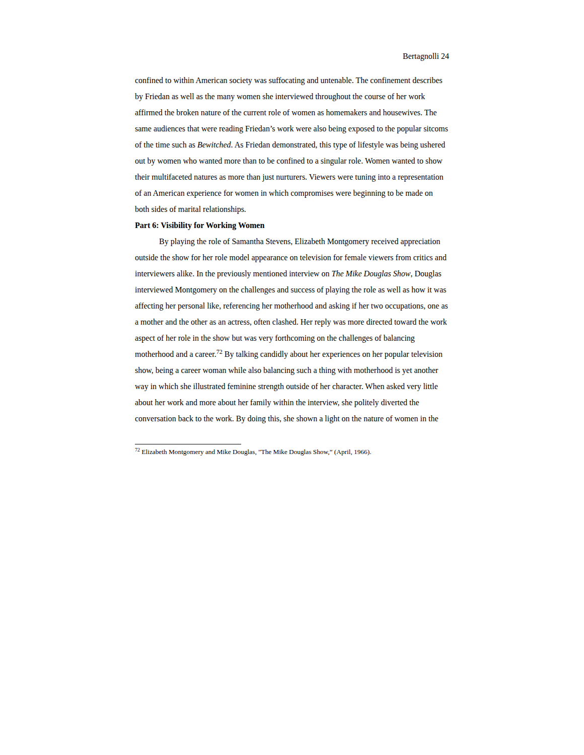Bertagnolli 24
confined to within American society was suffocating and untenable. The confinement describes by Friedan as well as the many women she interviewed throughout the course of her work affirmed the broken nature of the current role of women as homemakers and housewives. The same audiences that were reading Friedan’s work were also being exposed to the popular sitcoms of the time such as Bewitched. As Friedan demonstrated, this type of lifestyle was being ushered out by women who wanted more than to be confined to a singular role. Women wanted to show their multifaceted natures as more than just nurturers. Viewers were tuning into a representation of an American experience for women in which compromises were beginning to be made on both sides of marital relationships.
Part 6: Visibility for Working Women
By playing the role of Samantha Stevens, Elizabeth Montgomery received appreciation outside the show for her role model appearance on television for female viewers from critics and interviewers alike. In the previously mentioned interview on The Mike Douglas Show, Douglas interviewed Montgomery on the challenges and success of playing the role as well as how it was affecting her personal like, referencing her motherhood and asking if her two occupations, one as a mother and the other as an actress, often clashed. Her reply was more directed toward the work aspect of her role in the show but was very forthcoming on the challenges of balancing motherhood and a career.72 By talking candidly about her experiences on her popular television show, being a career woman while also balancing such a thing with motherhood is yet another way in which she illustrated feminine strength outside of her character. When asked very little about her work and more about her family within the interview, she politely diverted the conversation back to the work. By doing this, she shown a light on the nature of women in the
72 Elizabeth Montgomery and Mike Douglas, "The Mike Douglas Show,” (April, 1966).